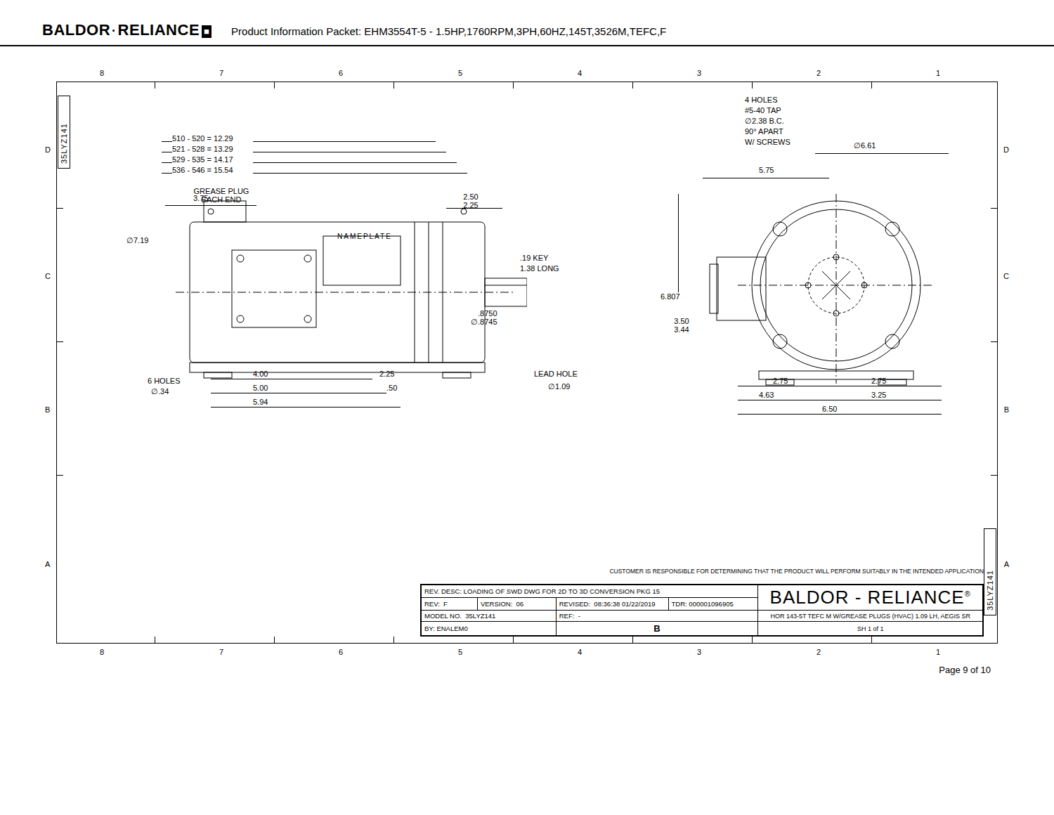BALDOR·RELIANCE■
Product Information Packet: EHM3554T-5 - 1.5HP,1760RPM,3PH,60HZ,145T,3526M,TEFC,F
8
7
6
5
4
3
2
1
8
7
6
5
4
3
2
1
D
C
B
A
D
C
B
A
35LYZ141
35LYZ141
510 - 520 = 12.29
521 - 528 = 13.29
529 - 535 = 14.17
536 - 546 = 15.54
GREASE PLUG
EACH END
3.75
2.50
2.25
∅7.19
NAMEPLATE
.19 KEY
1.38 LONG
∅.8750
.8745
4.00
2.25
5.00
.50
5.94
6 HOLES
∅.34
4 HOLES
#5-40 TAP
∅2.38 B.C.
90° APART
W/ SCREWS
∅6.61
5.75
6.807
3.50
3.44
LEAD HOLE
∅1.09
2.75
2.75
4.63
3.25
6.50
CUSTOMER IS RESPONSIBLE FOR DETERMINING THAT THE PRODUCT WILL PERFORM SUITABLY IN THE INTENDED APPLICATION
| REV. DESC: LOADING OF SWD DWG FOR 2D TO 3D CONVERSION PKG 15 | BALDOR - RELIANCE ® |
| REV: F | VERSION: 06 | REVISED: 08:36:38 01/22/2019 | TDR: 000001096905 |
| MODEL NO. 35LYZ141 | REF: - | HOR 143-5T TEFC M W/GREASE PLUGS (HVAC) 1.09 LH, AEGIS SR |
| BY: ENALEM0 | B | SH 1 of 1 |
Page 9 of 10